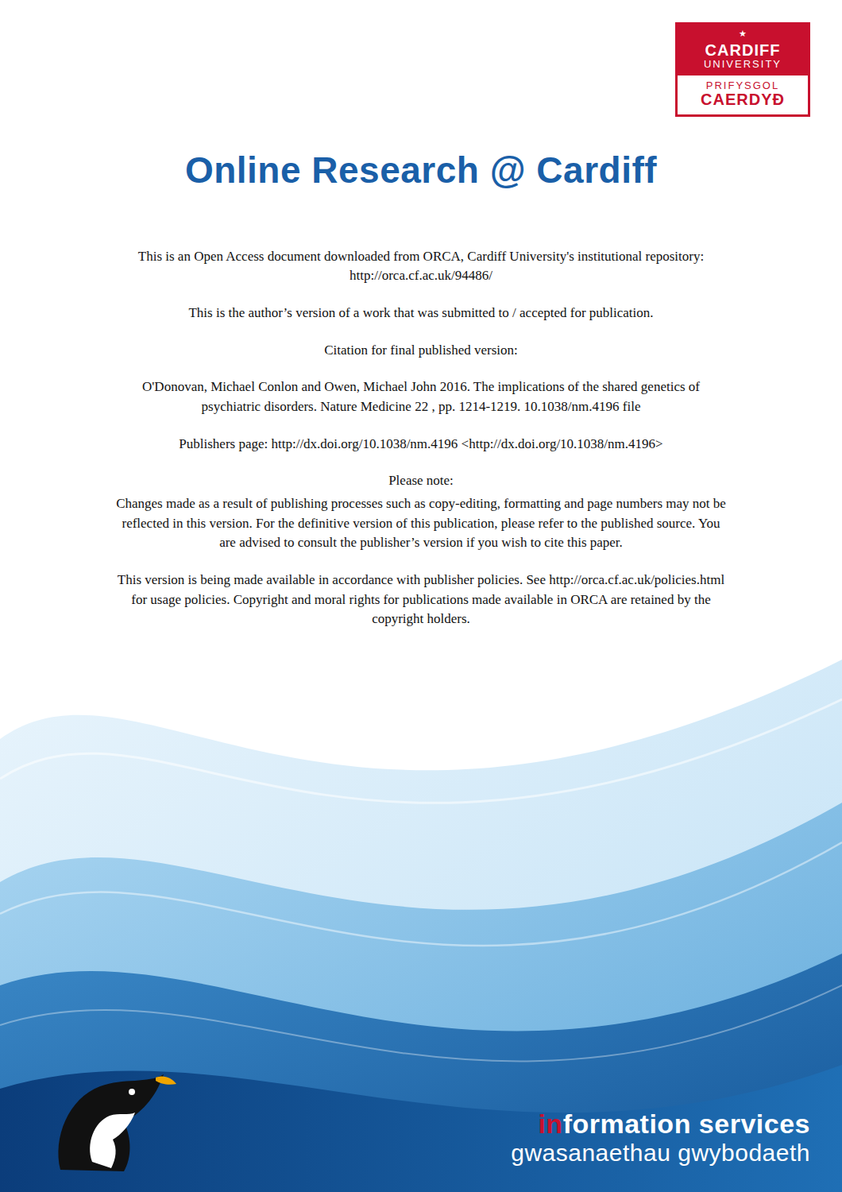★ CARDIFF UNIVERSITY
PRIFYSGOL CAERDYĐ
Online Research @ Cardiff
This is an Open Access document downloaded from ORCA, Cardiff University's institutional repository: http://orca.cf.ac.uk/94486/
This is the author’s version of a work that was submitted to / accepted for publication.
Citation for final published version:
O'Donovan, Michael Conlon and Owen, Michael John 2016. The implications of the shared genetics of psychiatric disorders. Nature Medicine 22 , pp. 1214-1219. 10.1038/nm.4196 file
Publishers page: http://dx.doi.org/10.1038/nm.4196 <http://dx.doi.org/10.1038/nm.4196>
Please note:
Changes made as a result of publishing processes such as copy-editing, formatting and page numbers may not be reflected in this version. For the definitive version of this publication, please refer to the published source. You are advised to consult the publisher’s version if you wish to cite this paper.
This version is being made available in accordance with publisher policies. See http://orca.cf.ac.uk/policies.html for usage policies. Copyright and moral rights for publications made available in ORCA are retained by the copyright holders.
information services
gwasanaethau gwybodaeth